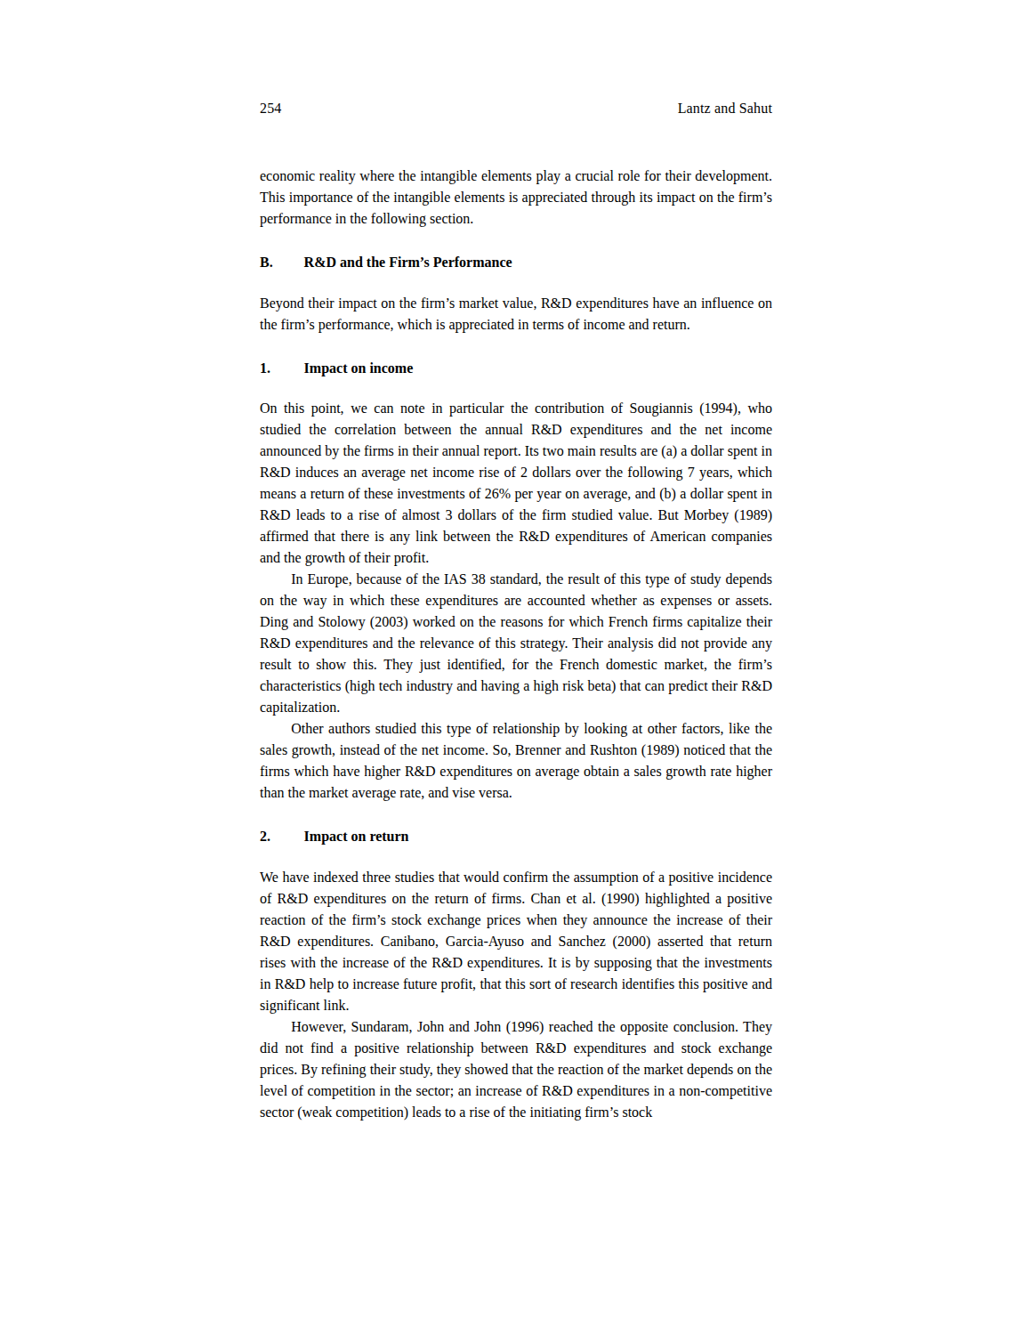254 Lantz and Sahut
economic reality where the intangible elements play a crucial role for their development. This importance of the intangible elements is appreciated through its impact on the firm’s performance in the following section.
B.
R&D and the Firm’s Performance
Beyond their impact on the firm’s market value, R&D expenditures have an influence on the firm’s performance, which is appreciated in terms of income and return.
1.
Impact on income
On this point, we can note in particular the contribution of Sougiannis (1994), who studied the correlation between the annual R&D expenditures and the net income announced by the firms in their annual report. Its two main results are (a) a dollar spent in R&D induces an average net income rise of 2 dollars over the following 7 years, which means a return of these investments of 26% per year on average, and (b) a dollar spent in R&D leads to a rise of almost 3 dollars of the firm studied value. But Morbey (1989) affirmed that there is any link between the R&D expenditures of American companies and the growth of their profit.
In Europe, because of the IAS 38 standard, the result of this type of study depends on the way in which these expenditures are accounted whether as expenses or assets. Ding and Stolowy (2003) worked on the reasons for which French firms capitalize their R&D expenditures and the relevance of this strategy. Their analysis did not provide any result to show this. They just identified, for the French domestic market, the firm’s characteristics (high tech industry and having a high risk beta) that can predict their R&D capitalization.
Other authors studied this type of relationship by looking at other factors, like the sales growth, instead of the net income. So, Brenner and Rushton (1989) noticed that the firms which have higher R&D expenditures on average obtain a sales growth rate higher than the market average rate, and vise versa.
2.
Impact on return
We have indexed three studies that would confirm the assumption of a positive incidence of R&D expenditures on the return of firms. Chan et al. (1990) highlighted a positive reaction of the firm’s stock exchange prices when they announce the increase of their R&D expenditures. Canibano, Garcia-Ayuso and Sanchez (2000) asserted that return rises with the increase of the R&D expenditures. It is by supposing that the investments in R&D help to increase future profit, that this sort of research identifies this positive and significant link.
However, Sundaram, John and John (1996) reached the opposite conclusion. They did not find a positive relationship between R&D expenditures and stock exchange prices. By refining their study, they showed that the reaction of the market depends on the level of competition in the sector; an increase of R&D expenditures in a non-competitive sector (weak competition) leads to a rise of the initiating firm’s stock